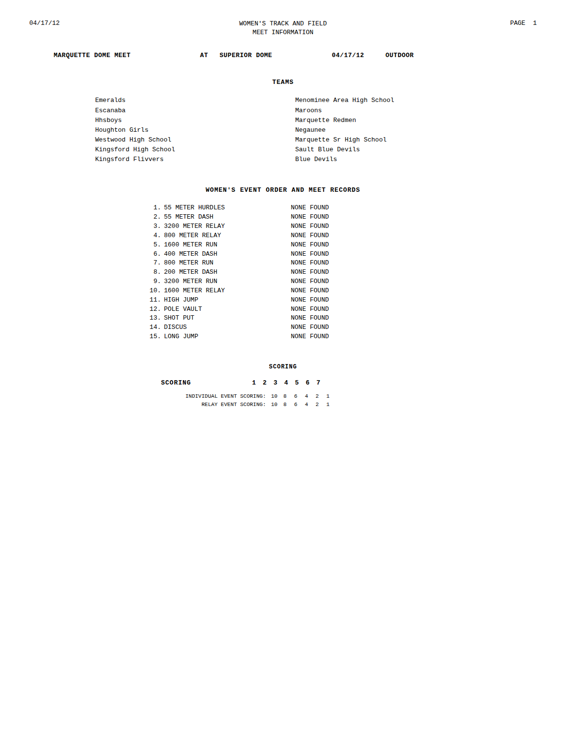04/17/12
WOMEN'S TRACK AND FIELD
MEET INFORMATION
PAGE 1
MARQUETTE DOME MEET AT SUPERIOR DOME 04/17/12 OUTDOOR
TEAMS
Emeralds
Menominee Area High School
Escanaba
Maroons
Hhsboys
Marquette Redmen
Houghton Girls
Negaunee
Westwood High School
Marquette Sr High School
Kingsford High School
Sault Blue Devils
Kingsford Flivvers
Blue Devils
WOMEN'S EVENT ORDER AND MEET RECORDS
| 1. | 55 METER HURDLES | NONE FOUND |
| 2. | 55 METER DASH | NONE FOUND |
| 3. | 3200 METER RELAY | NONE FOUND |
| 4. | 800 METER RELAY | NONE FOUND |
| 5. | 1600 METER RUN | NONE FOUND |
| 6. | 400 METER DASH | NONE FOUND |
| 7. | 800 METER RUN | NONE FOUND |
| 8. | 200 METER DASH | NONE FOUND |
| 9. | 3200 METER RUN | NONE FOUND |
| 10. | 1600 METER RELAY | NONE FOUND |
| 11. | HIGH JUMP | NONE FOUND |
| 12. | POLE VAULT | NONE FOUND |
| 13. | SHOT PUT | NONE FOUND |
| 14. | DISCUS | NONE FOUND |
| 15. | LONG JUMP | NONE FOUND |
SCORING
SCORING 1234567
INDIVIDUAL EVENT SCORING: 1086421
RELAY EVENT SCORING: 1086421